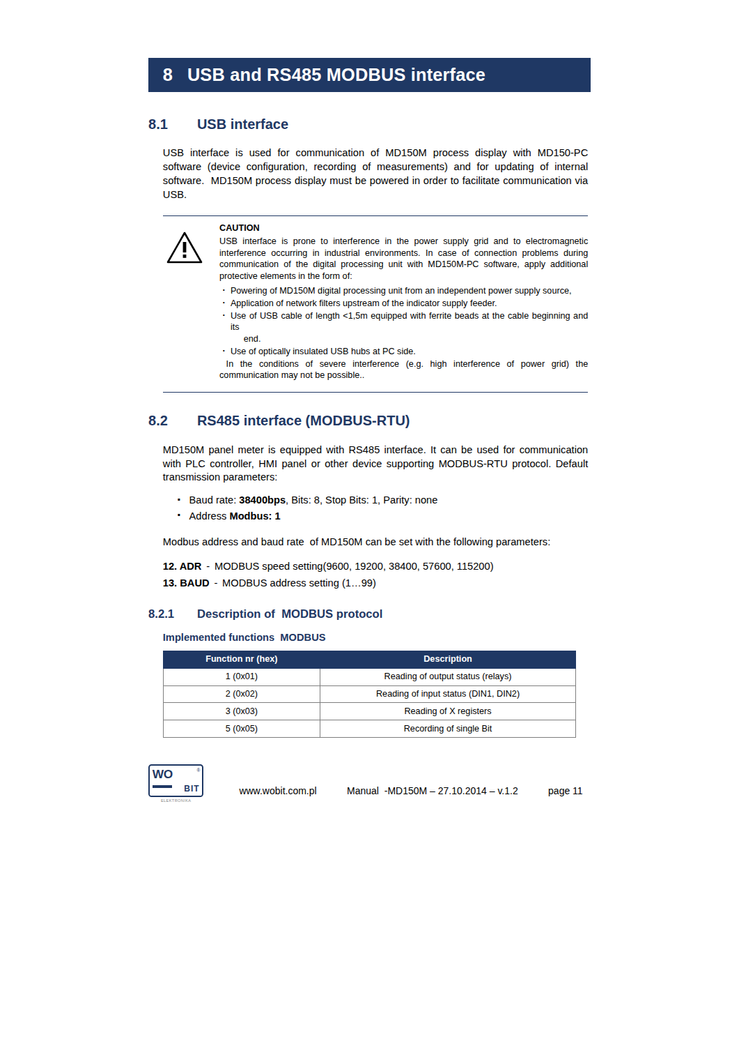8 USB and RS485 MODBUS interface
8.1 USB interface
USB interface is used for communication of MD150M process display with MD150-PC software (device configuration, recording of measurements) and for updating of internal software. MD150M process display must be powered in order to facilitate communication via USB.
CAUTION
USB interface is prone to interference in the power supply grid and to electromagnetic interference occurring in industrial environments. In case of connection problems during communication of the digital processing unit with MD150M-PC software, apply additional protective elements in the form of:
Powering of MD150M digital processing unit from an independent power supply source,
Application of network filters upstream of the indicator supply feeder.
Use of USB cable of length <1,5m equipped with ferrite beads at the cable beginning and its end.
Use of optically insulated USB hubs at PC side.
In the conditions of severe interference (e.g. high interference of power grid) the communication may not be possible..
8.2 RS485 interface (MODBUS-RTU)
MD150M panel meter is equipped with RS485 interface. It can be used for communication with PLC controller, HMI panel or other device supporting MODBUS-RTU protocol. Default transmission parameters:
Baud rate: 38400bps, Bits: 8, Stop Bits: 1, Parity: none
Address Modbus: 1
Modbus address and baud rate of MD150M can be set with the following parameters:
12. ADR-MODBUS speed setting(9600, 19200, 38400, 57600, 115200)
13. BAUD-MODBUS address setting (1…99)
8.2.1 Description of MODBUS protocol
Implemented functions MODBUS
| Function nr (hex) | Description |
| --- | --- |
| 1 (0x01) | Reading of output status (relays) |
| 2 (0x02) | Reading of input status (DIN1, DIN2) |
| 3 (0x03) | Reading of X registers |
| 5 (0x05) | Recording of single Bit |
WO ® BIT
ELEKTRONIKA
www.wobit.com.pl Manual -MD150M – 27.10.2014 – v.1.2 page 11